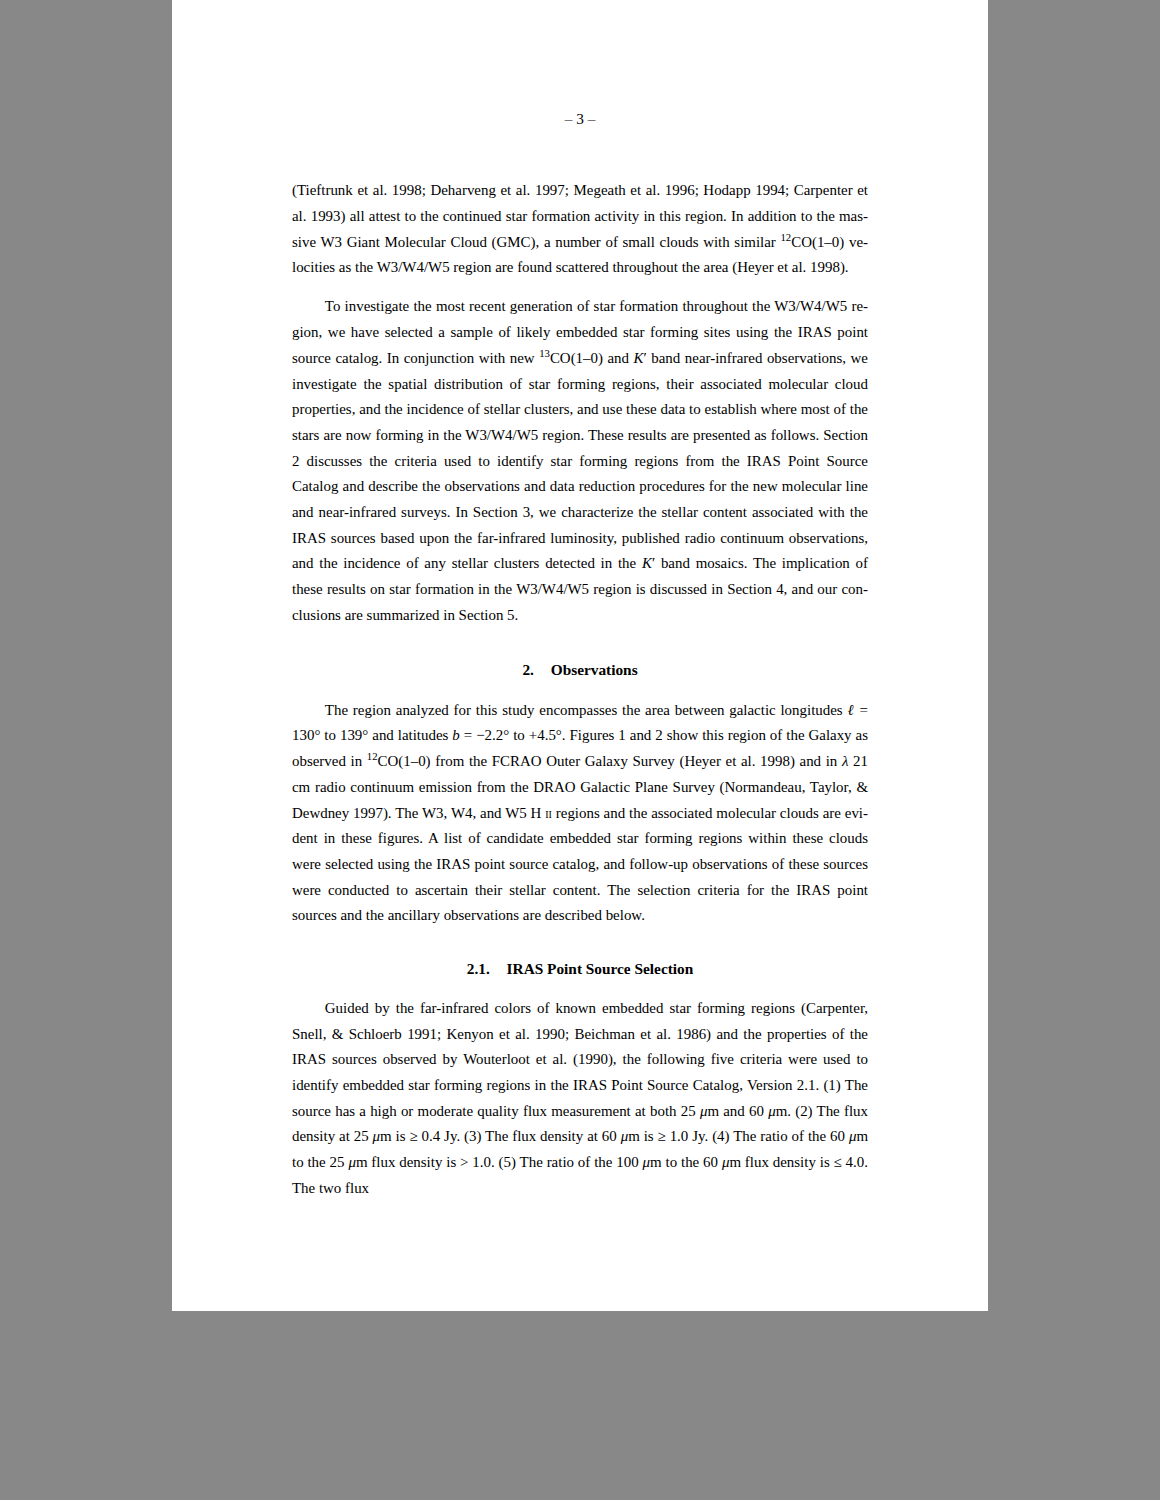– 3 –
(Tieftrunk et al. 1998; Deharveng et al. 1997; Megeath et al. 1996; Hodapp 1994; Carpenter et al. 1993) all attest to the continued star formation activity in this region. In addition to the massive W3 Giant Molecular Cloud (GMC), a number of small clouds with similar 12CO(1–0) velocities as the W3/W4/W5 region are found scattered throughout the area (Heyer et al. 1998).
To investigate the most recent generation of star formation throughout the W3/W4/W5 region, we have selected a sample of likely embedded star forming sites using the IRAS point source catalog. In conjunction with new 13CO(1–0) and K′ band near-infrared observations, we investigate the spatial distribution of star forming regions, their associated molecular cloud properties, and the incidence of stellar clusters, and use these data to establish where most of the stars are now forming in the W3/W4/W5 region. These results are presented as follows. Section 2 discusses the criteria used to identify star forming regions from the IRAS Point Source Catalog and describe the observations and data reduction procedures for the new molecular line and near-infrared surveys. In Section 3, we characterize the stellar content associated with the IRAS sources based upon the far-infrared luminosity, published radio continuum observations, and the incidence of any stellar clusters detected in the K′ band mosaics. The implication of these results on star formation in the W3/W4/W5 region is discussed in Section 4, and our conclusions are summarized in Section 5.
2. Observations
The region analyzed for this study encompasses the area between galactic longitudes ℓ = 130° to 139° and latitudes b = −2.2° to +4.5°. Figures 1 and 2 show this region of the Galaxy as observed in 12CO(1–0) from the FCRAO Outer Galaxy Survey (Heyer et al. 1998) and in λ 21 cm radio continuum emission from the DRAO Galactic Plane Survey (Normandeau, Taylor, & Dewdney 1997). The W3, W4, and W5 H ii regions and the associated molecular clouds are evident in these figures. A list of candidate embedded star forming regions within these clouds were selected using the IRAS point source catalog, and follow-up observations of these sources were conducted to ascertain their stellar content. The selection criteria for the IRAS point sources and the ancillary observations are described below.
2.1. IRAS Point Source Selection
Guided by the far-infrared colors of known embedded star forming regions (Carpenter, Snell, & Schloerb 1991; Kenyon et al. 1990; Beichman et al. 1986) and the properties of the IRAS sources observed by Wouterloot et al. (1990), the following five criteria were used to identify embedded star forming regions in the IRAS Point Source Catalog, Version 2.1. (1) The source has a high or moderate quality flux measurement at both 25 μm and 60 μm. (2) The flux density at 25 μm is ≥ 0.4 Jy. (3) The flux density at 60 μm is ≥ 1.0 Jy. (4) The ratio of the 60 μm to the 25 μm flux density is > 1.0. (5) The ratio of the 100 μm to the 60 μm flux density is ≤ 4.0. The two flux